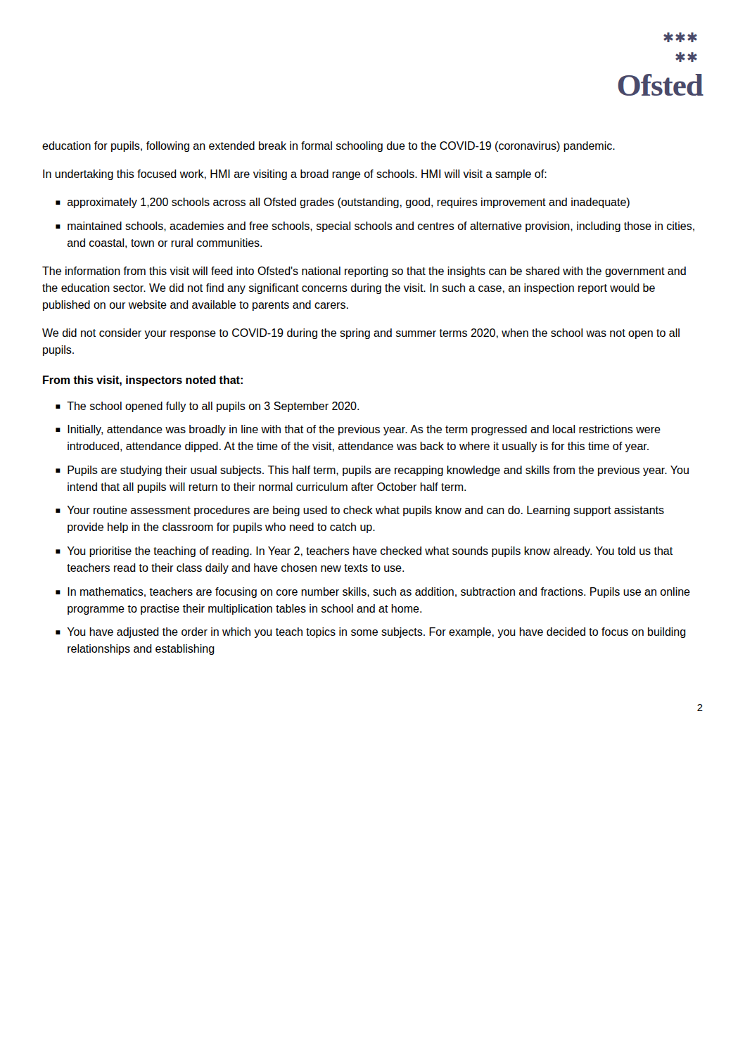✱✱✱
✱✱ Ofsted
education for pupils, following an extended break in formal schooling due to the COVID-19 (coronavirus) pandemic.
In undertaking this focused work, HMI are visiting a broad range of schools. HMI will visit a sample of:
approximately 1,200 schools across all Ofsted grades (outstanding, good, requires improvement and inadequate)
maintained schools, academies and free schools, special schools and centres of alternative provision, including those in cities, and coastal, town or rural communities.
The information from this visit will feed into Ofsted's national reporting so that the insights can be shared with the government and the education sector. We did not find any significant concerns during the visit. In such a case, an inspection report would be published on our website and available to parents and carers.
We did not consider your response to COVID-19 during the spring and summer terms 2020, when the school was not open to all pupils.
From this visit, inspectors noted that:
The school opened fully to all pupils on 3 September 2020.
Initially, attendance was broadly in line with that of the previous year. As the term progressed and local restrictions were introduced, attendance dipped. At the time of the visit, attendance was back to where it usually is for this time of year.
Pupils are studying their usual subjects. This half term, pupils are recapping knowledge and skills from the previous year. You intend that all pupils will return to their normal curriculum after October half term.
Your routine assessment procedures are being used to check what pupils know and can do. Learning support assistants provide help in the classroom for pupils who need to catch up.
You prioritise the teaching of reading. In Year 2, teachers have checked what sounds pupils know already. You told us that teachers read to their class daily and have chosen new texts to use.
In mathematics, teachers are focusing on core number skills, such as addition, subtraction and fractions. Pupils use an online programme to practise their multiplication tables in school and at home.
You have adjusted the order in which you teach topics in some subjects. For example, you have decided to focus on building relationships and establishing
2